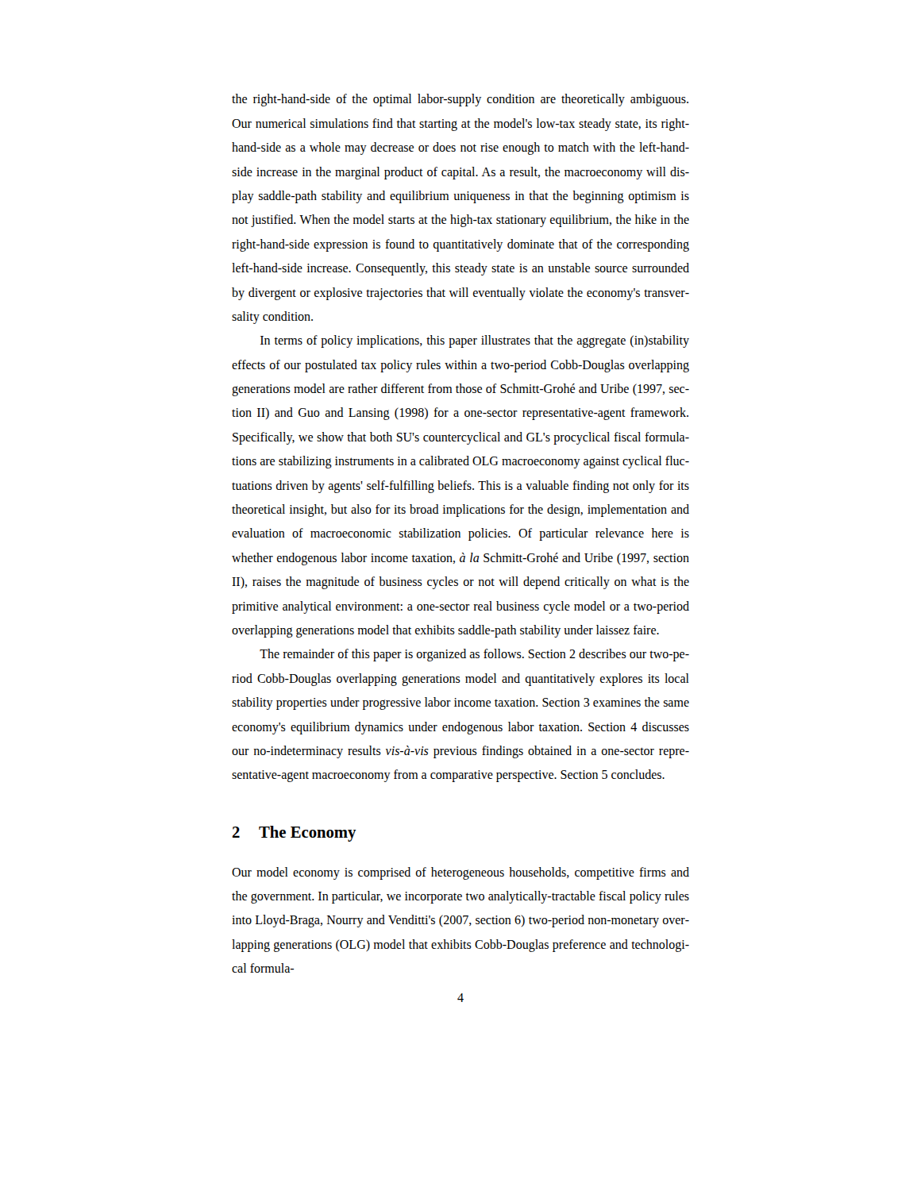the right-hand-side of the optimal labor-supply condition are theoretically ambiguous. Our numerical simulations find that starting at the model's low-tax steady state, its right-hand-side as a whole may decrease or does not rise enough to match with the left-hand-side increase in the marginal product of capital. As a result, the macroeconomy will display saddle-path stability and equilibrium uniqueness in that the beginning optimism is not justified. When the model starts at the high-tax stationary equilibrium, the hike in the right-hand-side expression is found to quantitatively dominate that of the corresponding left-hand-side increase. Consequently, this steady state is an unstable source surrounded by divergent or explosive trajectories that will eventually violate the economy's transversality condition.
In terms of policy implications, this paper illustrates that the aggregate (in)stability effects of our postulated tax policy rules within a two-period Cobb-Douglas overlapping generations model are rather different from those of Schmitt-Grohé and Uribe (1997, section II) and Guo and Lansing (1998) for a one-sector representative-agent framework. Specifically, we show that both SU's countercyclical and GL's procyclical fiscal formulations are stabilizing instruments in a calibrated OLG macroeconomy against cyclical fluctuations driven by agents' self-fulfilling beliefs. This is a valuable finding not only for its theoretical insight, but also for its broad implications for the design, implementation and evaluation of macroeconomic stabilization policies. Of particular relevance here is whether endogenous labor income taxation, à la Schmitt-Grohé and Uribe (1997, section II), raises the magnitude of business cycles or not will depend critically on what is the primitive analytical environment: a one-sector real business cycle model or a two-period overlapping generations model that exhibits saddle-path stability under laissez faire.
The remainder of this paper is organized as follows. Section 2 describes our two-period Cobb-Douglas overlapping generations model and quantitatively explores its local stability properties under progressive labor income taxation. Section 3 examines the same economy's equilibrium dynamics under endogenous labor taxation. Section 4 discusses our no-indeterminacy results vis-à-vis previous findings obtained in a one-sector representative-agent macroeconomy from a comparative perspective. Section 5 concludes.
2 The Economy
Our model economy is comprised of heterogeneous households, competitive firms and the government. In particular, we incorporate two analytically-tractable fiscal policy rules into Lloyd-Braga, Nourry and Venditti's (2007, section 6) two-period non-monetary overlapping generations (OLG) model that exhibits Cobb-Douglas preference and technological formula-
4